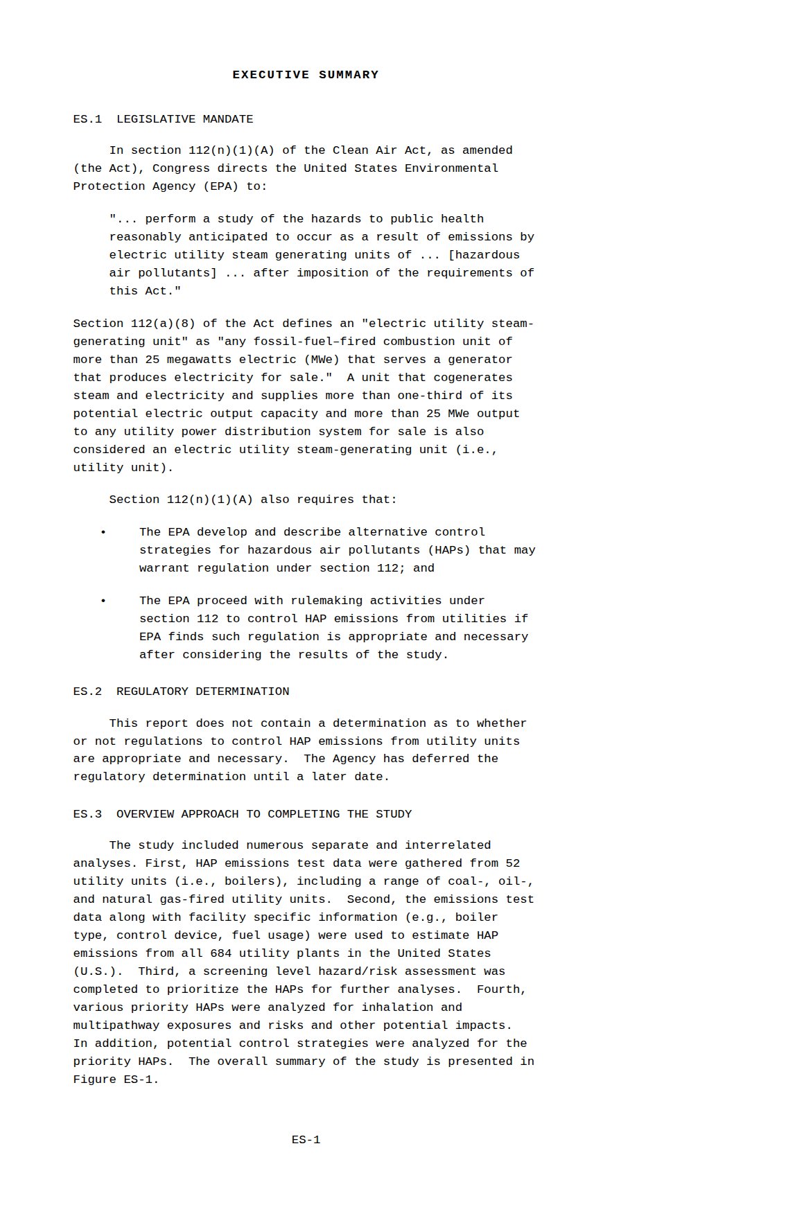EXECUTIVE SUMMARY
ES.1 LEGISLATIVE MANDATE
In section 112(n)(1)(A) of the Clean Air Act, as amended (the Act), Congress directs the United States Environmental Protection Agency (EPA) to:
"... perform a study of the hazards to public health reasonably anticipated to occur as a result of emissions by electric utility steam generating units of ... [hazardous air pollutants] ... after imposition of the requirements of this Act."
Section 112(a)(8) of the Act defines an "electric utility steam-generating unit" as "any fossil-fuel–fired combustion unit of more than 25 megawatts electric (MWe) that serves a generator that produces electricity for sale." A unit that cogenerates steam and electricity and supplies more than one-third of its potential electric output capacity and more than 25 MWe output to any utility power distribution system for sale is also considered an electric utility steam-generating unit (i.e., utility unit).
Section 112(n)(1)(A) also requires that:
The EPA develop and describe alternative control strategies for hazardous air pollutants (HAPs) that may warrant regulation under section 112; and
The EPA proceed with rulemaking activities under section 112 to control HAP emissions from utilities if EPA finds such regulation is appropriate and necessary after considering the results of the study.
ES.2 REGULATORY DETERMINATION
This report does not contain a determination as to whether or not regulations to control HAP emissions from utility units are appropriate and necessary. The Agency has deferred the regulatory determination until a later date.
ES.3 OVERVIEW APPROACH TO COMPLETING THE STUDY
The study included numerous separate and interrelated analyses. First, HAP emissions test data were gathered from 52 utility units (i.e., boilers), including a range of coal-, oil-, and natural gas-fired utility units. Second, the emissions test data along with facility specific information (e.g., boiler type, control device, fuel usage) were used to estimate HAP emissions from all 684 utility plants in the United States (U.S.). Third, a screening level hazard/risk assessment was completed to prioritize the HAPs for further analyses. Fourth, various priority HAPs were analyzed for inhalation and multipathway exposures and risks and other potential impacts. In addition, potential control strategies were analyzed for the priority HAPs. The overall summary of the study is presented in Figure ES-1.
ES-1